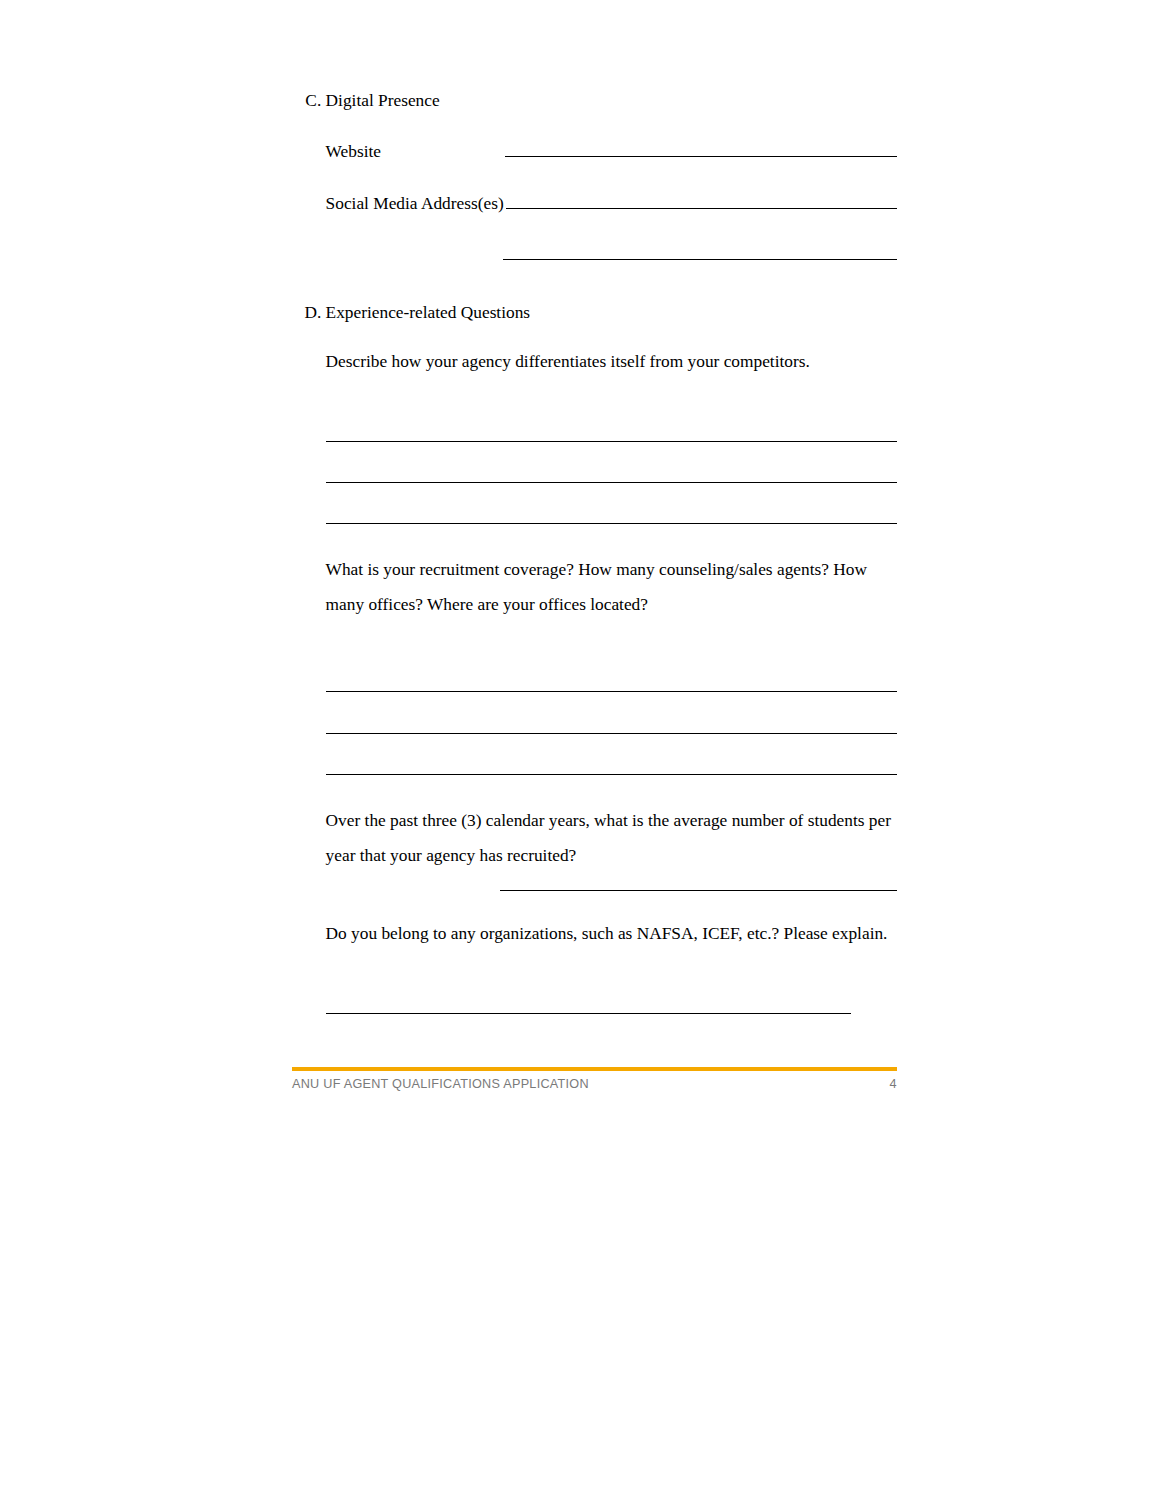Digital Presence
Website
Social Media Address(es)
Experience-related Questions
Describe how your agency differentiates itself from your competitors.
What is your recruitment coverage? How many counseling/sales agents? How many offices? Where are your offices located?
Over the past three (3) calendar years, what is the average number of students per year that your agency has recruited?
agency has recruited?
Do you belong to any organizations, such as NAFSA, ICEF, etc.? Please explain.
ANU UF Agent Qualifications Application
4